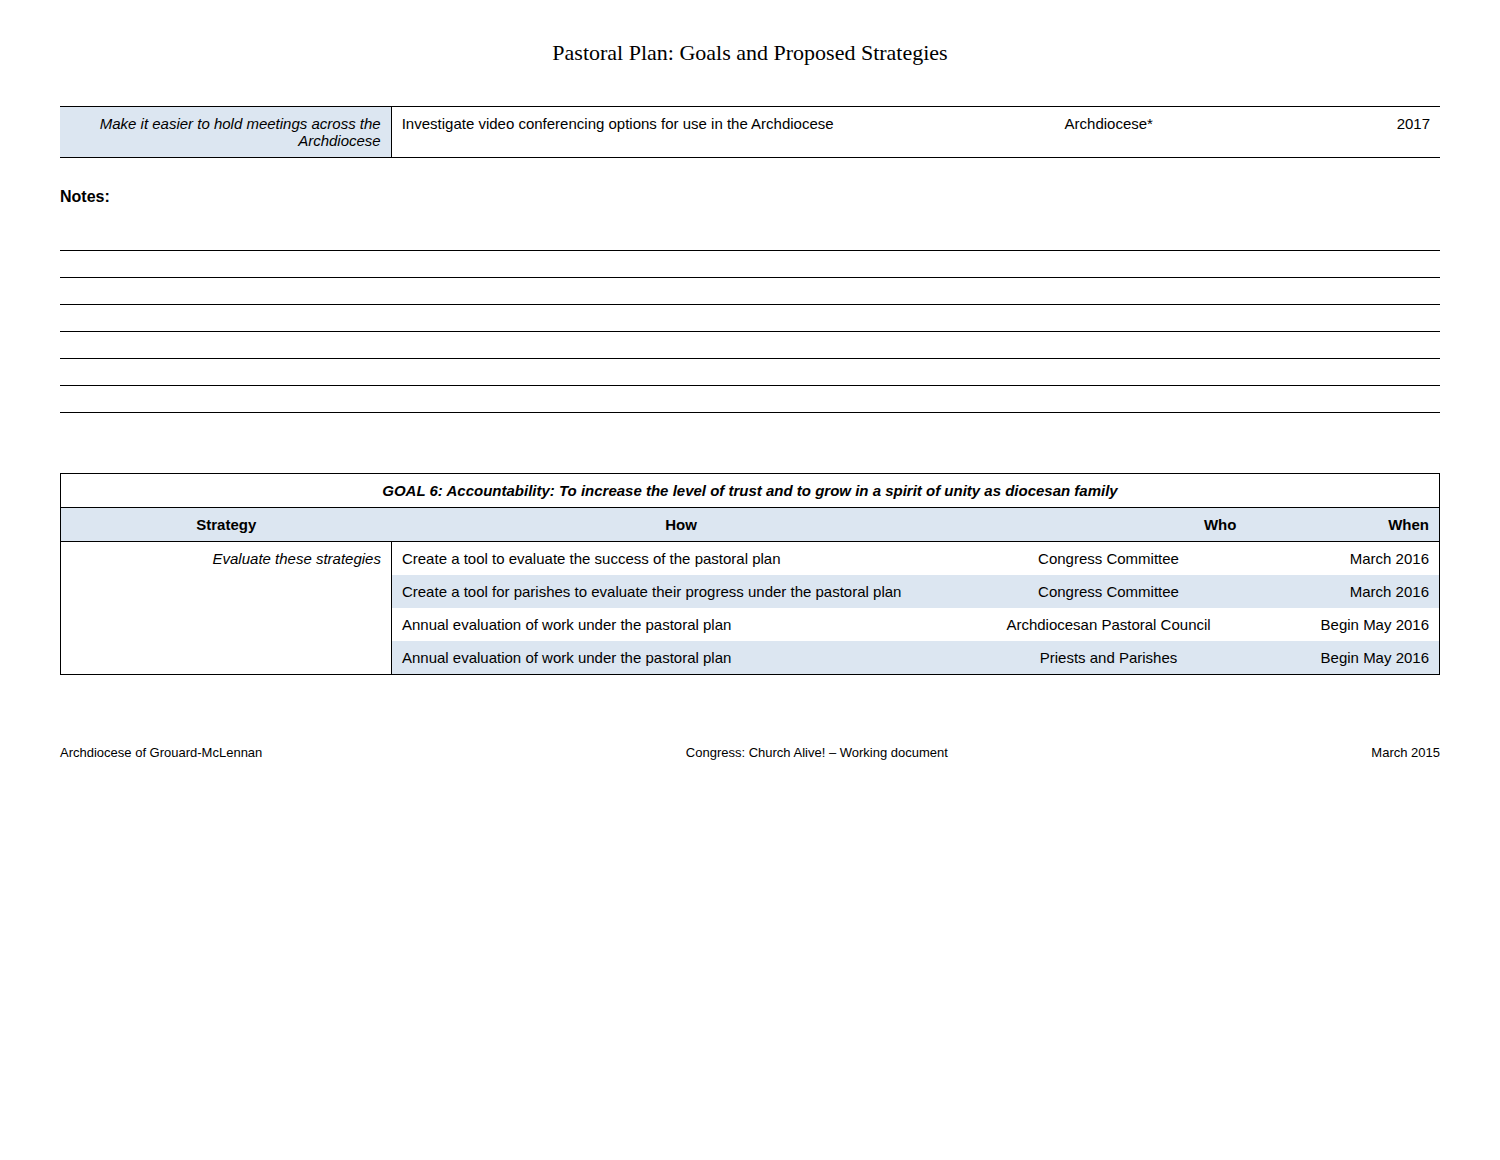Pastoral Plan: Goals and Proposed Strategies
| Make it easier to hold meetings across the Archdiocese | Investigate video conferencing options for use in the Archdiocese | Archdiocese* | 2017 |
Notes:
| GOAL 6: Accountability: To increase the level of trust and to grow in a spirit of unity as diocesan family |
| Strategy | How | Who | When |
| Evaluate these strategies | Create a tool to evaluate the success of the pastoral plan | Congress Committee | March 2016 |
| Create a tool for parishes to evaluate their progress under the pastoral plan | Congress Committee | March 2016 |
| Annual evaluation of work under the pastoral plan | Archdiocesan Pastoral Council | Begin May 2016 |
| Annual evaluation of work under the pastoral plan | Priests and Parishes | Begin May 2016 |
Archdiocese of Grouard-McLennan Congress: Church Alive! – Working document March 2015